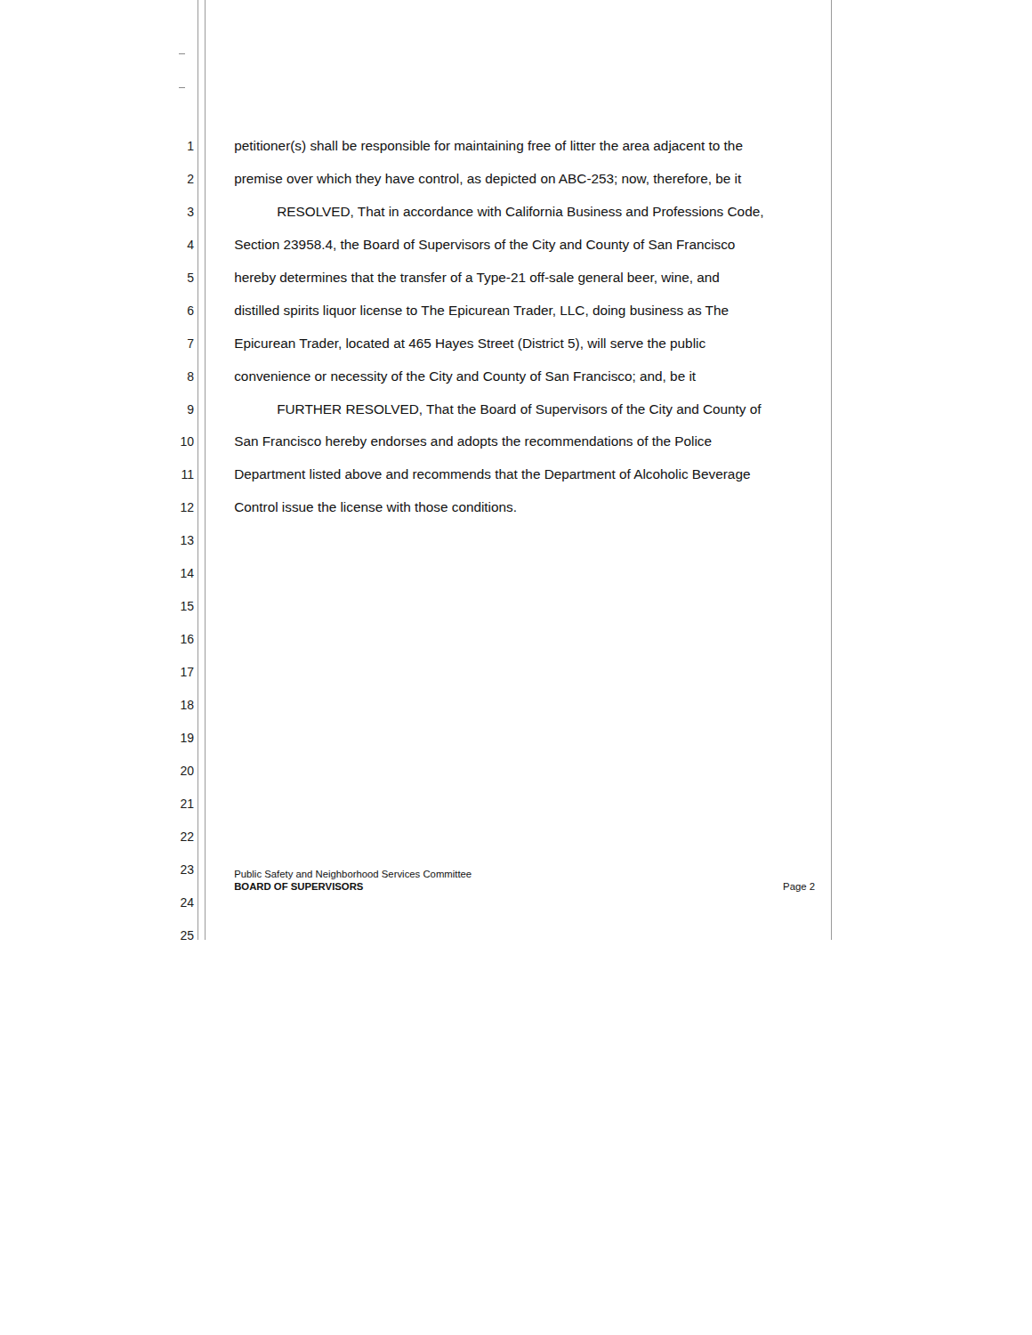1
2
3
4
5
6
7
8
9
10
11
12
13
14
15
16
17
18
19
20
21
22
23
24
25
petitioner(s) shall be responsible for maintaining free of litter the area adjacent to the
premise over which they have control, as depicted on ABC-253; now, therefore, be it
RESOLVED, That in accordance with California Business and Professions Code,
Section 23958.4, the Board of Supervisors of the City and County of San Francisco
hereby determines that the transfer of a Type-21 off-sale general beer, wine, and
distilled spirits liquor license to The Epicurean Trader, LLC, doing business as The
Epicurean Trader, located at 465 Hayes Street (District 5), will serve the public
convenience or necessity of the City and County of San Francisco; and, be it
FURTHER RESOLVED, That the Board of Supervisors of the City and County of
San Francisco hereby endorses and adopts the recommendations of the Police
Department listed above and recommends that the Department of Alcoholic Beverage
Control issue the license with those conditions.
Public Safety and Neighborhood Services Committee
BOARD OF SUPERVISORS Page 2